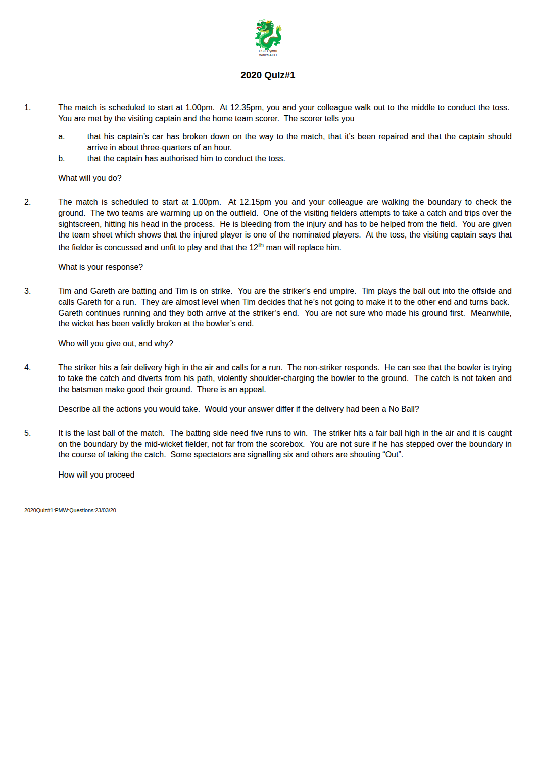🐉
CSC Cymru
Wales ACO
2020 Quiz#1
The match is scheduled to start at 1.00pm. At 12.35pm, you and your colleague walk out to the middle to conduct the toss. You are met by the visiting captain and the home team scorer. The scorer tells you
that his captain’s car has broken down on the way to the match, that it’s been repaired and that the captain should arrive in about three-quarters of an hour.
that the captain has authorised him to conduct the toss.
What will you do?
The match is scheduled to start at 1.00pm. At 12.15pm you and your colleague are walking the boundary to check the ground. The two teams are warming up on the outfield. One of the visiting fielders attempts to take a catch and trips over the sightscreen, hitting his head in the process. He is bleeding from the injury and has to be helped from the field. You are given the team sheet which shows that the injured player is one of the nominated players. At the toss, the visiting captain says that the fielder is concussed and unfit to play and that the 12th man will replace him.
What is your response?
Tim and Gareth are batting and Tim is on strike. You are the striker’s end umpire. Tim plays the ball out into the offside and calls Gareth for a run. They are almost level when Tim decides that he’s not going to make it to the other end and turns back. Gareth continues running and they both arrive at the striker’s end. You are not sure who made his ground first. Meanwhile, the wicket has been validly broken at the bowler’s end.
Who will you give out, and why?
The striker hits a fair delivery high in the air and calls for a run. The non-striker responds. He can see that the bowler is trying to take the catch and diverts from his path, violently shoulder-charging the bowler to the ground. The catch is not taken and the batsmen make good their ground. There is an appeal.
Describe all the actions you would take. Would your answer differ if the delivery had been a No Ball?
It is the last ball of the match. The batting side need five runs to win. The striker hits a fair ball high in the air and it is caught on the boundary by the mid-wicket fielder, not far from the scorebox. You are not sure if he has stepped over the boundary in the course of taking the catch. Some spectators are signalling six and others are shouting “Out”.
How will you proceed
2020Quiz#1:PMW:Questions:23/03/20